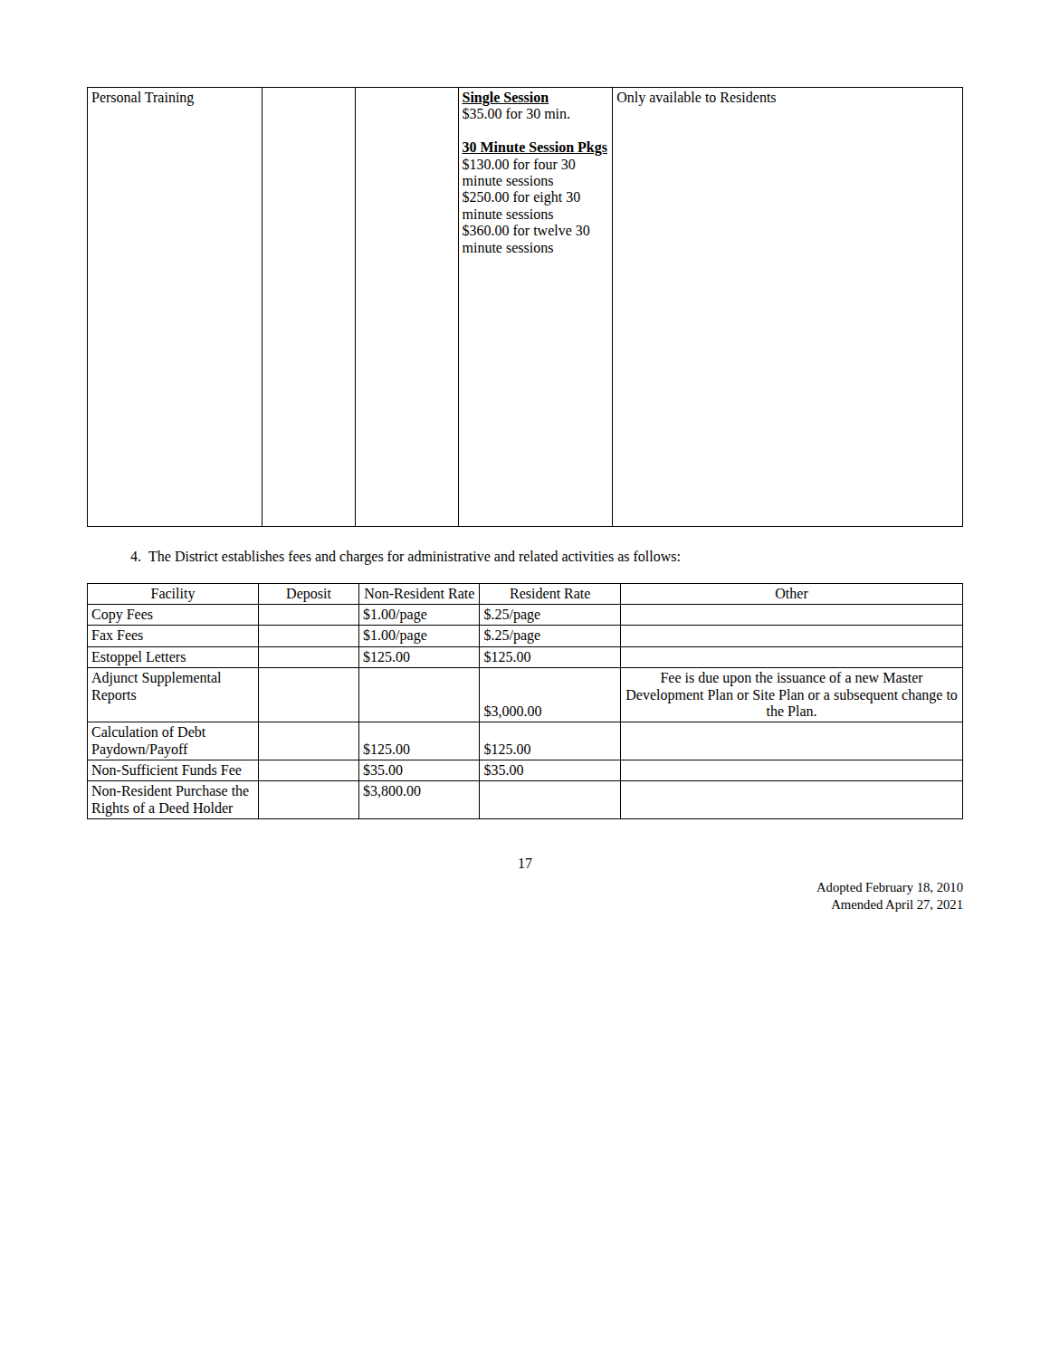| Personal Training | | | Single Session $35.00 for 30 min. 30 Minute Session Pkgs $130.00 for four 30 minute sessions $250.00 for eight 30 minute sessions $360.00 for twelve 30 minute sessions | Only available to Residents |
4. The District establishes fees and charges for administrative and related activities as follows:
| Facility | Deposit | Non-Resident Rate | Resident Rate | Other |
| --- | --- | --- | --- | --- |
| Copy Fees | | $1.00/page | $.25/page | |
| Fax Fees | | $1.00/page | $.25/page | |
| Estoppel Letters | | $125.00 | $125.00 | |
| Adjunct Supplemental Reports | | | $3,000.00 | Fee is due upon the issuance of a new Master Development Plan or Site Plan or a subsequent change to the Plan. |
| Calculation of Debt Paydown/Payoff | | $125.00 | $125.00 | |
| Non-Sufficient Funds Fee | | $35.00 | $35.00 | |
| Non-Resident Purchase the Rights of a Deed Holder | | $3,800.00 | | |
17
Adopted February 18, 2010
Amended April 27, 2021